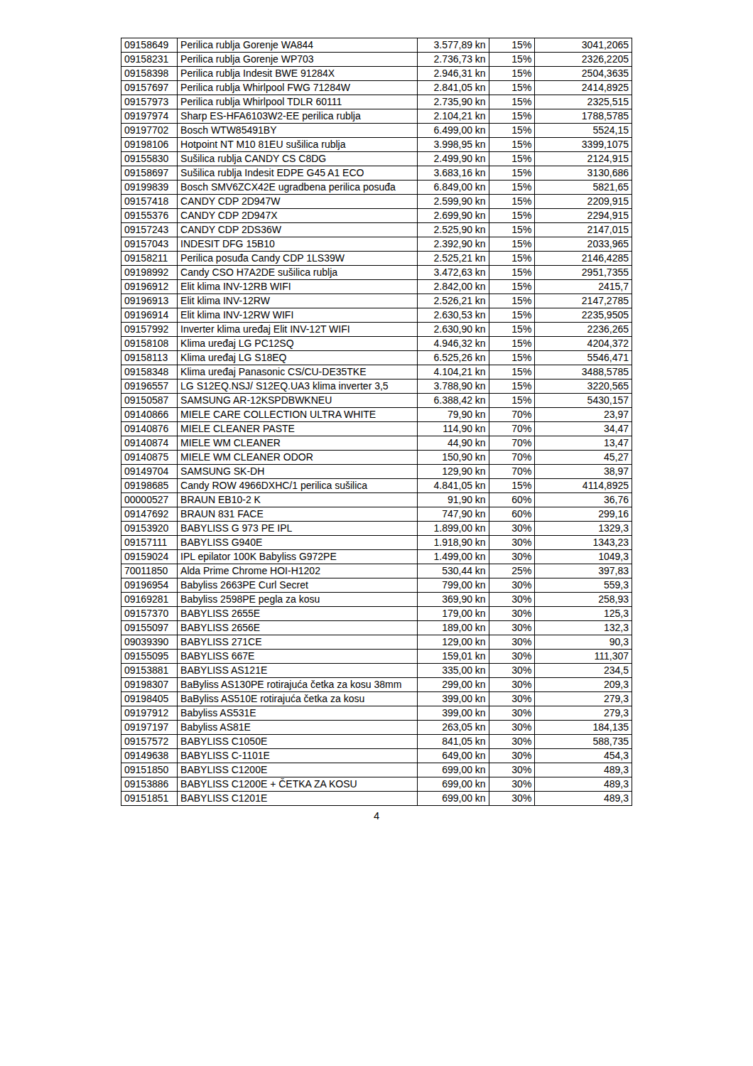| 09158649 | Perilica rublja Gorenje WA844 | 3.577,89 kn | 15% | 3041,2065 |
| 09158231 | Perilica rublja Gorenje WP703 | 2.736,73 kn | 15% | 2326,2205 |
| 09158398 | Perilica rublja Indesit BWE 91284X | 2.946,31 kn | 15% | 2504,3635 |
| 09157697 | Perilica rublja Whirlpool FWG 71284W | 2.841,05 kn | 15% | 2414,8925 |
| 09157973 | Perilica rublja Whirlpool TDLR 60111 | 2.735,90 kn | 15% | 2325,515 |
| 09197974 | Sharp ES-HFA6103W2-EE perilica rublja | 2.104,21 kn | 15% | 1788,5785 |
| 09197702 | Bosch WTW85491BY | 6.499,00 kn | 15% | 5524,15 |
| 09198106 | Hotpoint NT M10 81EU sušilica rublja | 3.998,95 kn | 15% | 3399,1075 |
| 09155830 | Sušilica rublja CANDY CS C8DG | 2.499,90 kn | 15% | 2124,915 |
| 09158697 | Sušilica rublja Indesit EDPE G45 A1 ECO | 3.683,16 kn | 15% | 3130,686 |
| 09199839 | Bosch SMV6ZCX42E ugradbena perilica posuđa | 6.849,00 kn | 15% | 5821,65 |
| 09157418 | CANDY CDP 2D947W | 2.599,90 kn | 15% | 2209,915 |
| 09155376 | CANDY CDP 2D947X | 2.699,90 kn | 15% | 2294,915 |
| 09157243 | CANDY CDP 2DS36W | 2.525,90 kn | 15% | 2147,015 |
| 09157043 | INDESIT DFG 15B10 | 2.392,90 kn | 15% | 2033,965 |
| 09158211 | Perilica posuđa Candy CDP 1LS39W | 2.525,21 kn | 15% | 2146,4285 |
| 09198992 | Candy CSO H7A2DE sušilica rublja | 3.472,63 kn | 15% | 2951,7355 |
| 09196912 | Elit klima INV-12RB WIFI | 2.842,00 kn | 15% | 2415,7 |
| 09196913 | Elit klima INV-12RW | 2.526,21 kn | 15% | 2147,2785 |
| 09196914 | Elit klima INV-12RW WIFI | 2.630,53 kn | 15% | 2235,9505 |
| 09157992 | Inverter klima uređaj Elit INV-12T WIFI | 2.630,90 kn | 15% | 2236,265 |
| 09158108 | Klima uređaj LG PC12SQ | 4.946,32 kn | 15% | 4204,372 |
| 09158113 | Klima uređaj LG S18EQ | 6.525,26 kn | 15% | 5546,471 |
| 09158348 | Klima uređaj Panasonic CS/CU-DE35TKE | 4.104,21 kn | 15% | 3488,5785 |
| 09196557 | LG S12EQ.NSJ/ S12EQ.UA3 klima inverter 3,5 | 3.788,90 kn | 15% | 3220,565 |
| 09150587 | SAMSUNG AR-12KSPDBWKNEU | 6.388,42 kn | 15% | 5430,157 |
| 09140866 | MIELE CARE COLLECTION ULTRA WHITE | 79,90 kn | 70% | 23,97 |
| 09140876 | MIELE CLEANER PASTE | 114,90 kn | 70% | 34,47 |
| 09140874 | MIELE WM CLEANER | 44,90 kn | 70% | 13,47 |
| 09140875 | MIELE WM CLEANER ODOR | 150,90 kn | 70% | 45,27 |
| 09149704 | SAMSUNG SK-DH | 129,90 kn | 70% | 38,97 |
| 09198685 | Candy ROW 4966DXHC/1 perilica sušilica | 4.841,05 kn | 15% | 4114,8925 |
| 00000527 | BRAUN EB10-2 K | 91,90 kn | 60% | 36,76 |
| 09147692 | BRAUN 831 FACE | 747,90 kn | 60% | 299,16 |
| 09153920 | BABYLISS G 973 PE IPL | 1.899,00 kn | 30% | 1329,3 |
| 09157111 | BABYLISS G940E | 1.918,90 kn | 30% | 1343,23 |
| 09159024 | IPL epilator 100K Babyliss G972PE | 1.499,00 kn | 30% | 1049,3 |
| 70011850 | Alda Prime Chrome HOI-H1202 | 530,44 kn | 25% | 397,83 |
| 09196954 | Babyliss 2663PE Curl Secret | 799,00 kn | 30% | 559,3 |
| 09169281 | Babyliss 2598PE pegla za kosu | 369,90 kn | 30% | 258,93 |
| 09157370 | BABYLISS 2655E | 179,00 kn | 30% | 125,3 |
| 09155097 | BABYLISS 2656E | 189,00 kn | 30% | 132,3 |
| 09039390 | BABYLISS 271CE | 129,00 kn | 30% | 90,3 |
| 09155095 | BABYLISS 667E | 159,01 kn | 30% | 111,307 |
| 09153881 | BABYLISS AS121E | 335,00 kn | 30% | 234,5 |
| 09198307 | BaByliss AS130PE rotirajuća četka za kosu 38mm | 299,00 kn | 30% | 209,3 |
| 09198405 | BaByliss AS510E rotirajuća četka za kosu | 399,00 kn | 30% | 279,3 |
| 09197912 | Babyliss AS531E | 399,00 kn | 30% | 279,3 |
| 09197197 | Babyliss AS81E | 263,05 kn | 30% | 184,135 |
| 09157572 | BABYLISS C1050E | 841,05 kn | 30% | 588,735 |
| 09149638 | BABYLISS C-1101E | 649,00 kn | 30% | 454,3 |
| 09151850 | BABYLISS C1200E | 699,00 kn | 30% | 489,3 |
| 09153886 | BABYLISS C1200E + ČETKA ZA KOSU | 699,00 kn | 30% | 489,3 |
| 09151851 | BABYLISS C1201E | 699,00 kn | 30% | 489,3 |
4